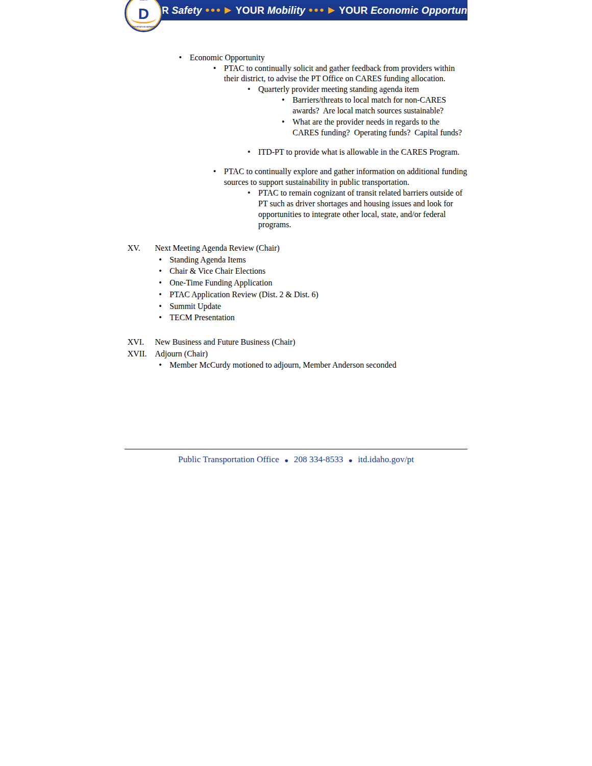YOUR Safety ●●●▶ YOUR Mobility ●●●▶ YOUR Economic Opportunity
IDAHO
D
TRANSPORTATION DEPARTMENT
Economic Opportunity
PTAC to continually solicit and gather feedback from providers within their district, to advise the PT Office on CARES funding allocation.
Quarterly provider meeting standing agenda item
Barriers/threats to local match for non-CARES awards? Are local match sources sustainable?
What are the provider needs in regards to the CARES funding? Operating funds? Capital funds?
ITD-PT to provide what is allowable in the CARES Program.
PTAC to continually explore and gather information on additional funding sources to support sustainability in public transportation.
PTAC to remain cognizant of transit related barriers outside of PT such as driver shortages and housing issues and look for opportunities to integrate other local, state, and/or federal programs.
XV.
Next Meeting Agenda Review (Chair)
Standing Agenda Items
Chair & Vice Chair Elections
One-Time Funding Application
PTAC Application Review (Dist. 2 & Dist. 6)
Summit Update
TECM Presentation
XVI.
New Business and Future Business (Chair)
XVII.
Adjourn (Chair)
Member McCurdy motioned to adjourn, Member Anderson seconded
Public Transportation Office ● 208 334-8533 ● itd.idaho.gov/pt